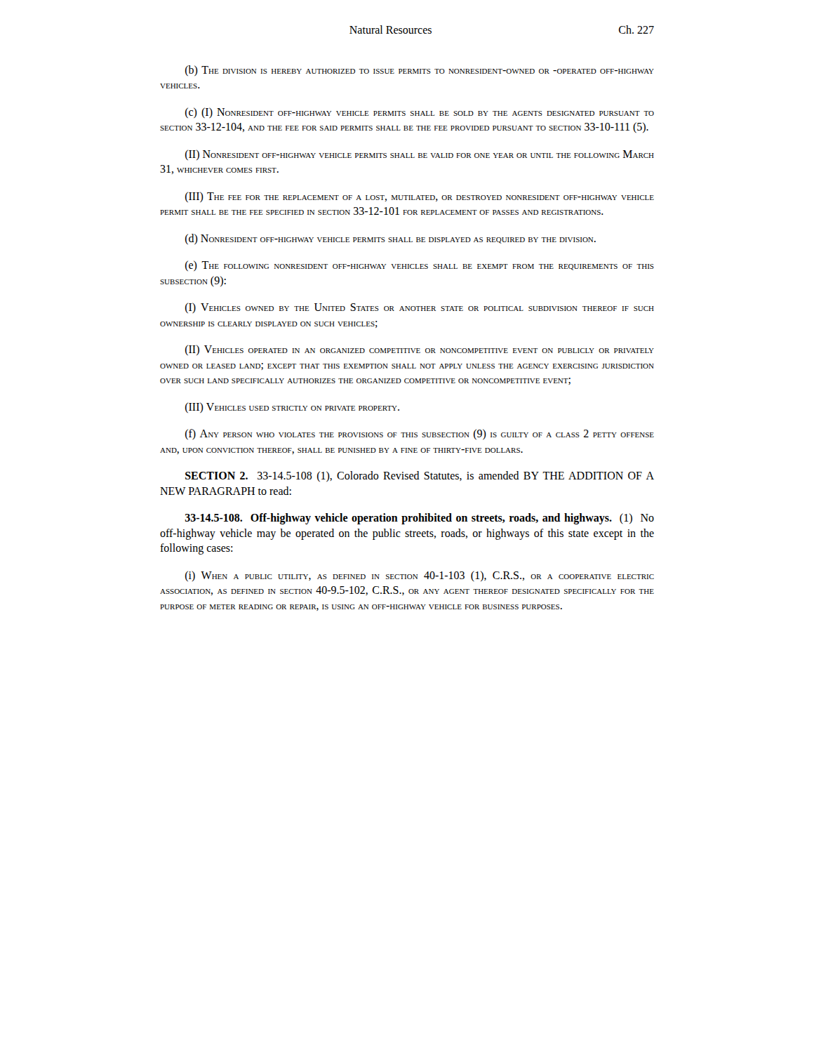Natural Resources
Ch. 227
(b) The division is hereby authorized to issue permits to nonresident-owned or -operated off-highway vehicles.
(c) (I) Nonresident off-highway vehicle permits shall be sold by the agents designated pursuant to section 33-12-104, and the fee for said permits shall be the fee provided pursuant to section 33-10-111 (5).
(II) Nonresident off-highway vehicle permits shall be valid for one year or until the following March 31, whichever comes first.
(III) The fee for the replacement of a lost, mutilated, or destroyed nonresident off-highway vehicle permit shall be the fee specified in section 33-12-101 for replacement of passes and registrations.
(d) Nonresident off-highway vehicle permits shall be displayed as required by the division.
(e) The following nonresident off-highway vehicles shall be exempt from the requirements of this subsection (9):
(I) Vehicles owned by the United States or another state or political subdivision thereof if such ownership is clearly displayed on such vehicles;
(II) Vehicles operated in an organized competitive or noncompetitive event on publicly or privately owned or leased land; except that this exemption shall not apply unless the agency exercising jurisdiction over such land specifically authorizes the organized competitive or noncompetitive event;
(III) Vehicles used strictly on private property.
(f) Any person who violates the provisions of this subsection (9) is guilty of a class 2 petty offense and, upon conviction thereof, shall be punished by a fine of thirty-five dollars.
SECTION 2. 33-14.5-108 (1), Colorado Revised Statutes, is amended BY THE ADDITION OF A NEW PARAGRAPH to read:
33-14.5-108. Off-highway vehicle operation prohibited on streets, roads, and highways. (1) No off-highway vehicle may be operated on the public streets, roads, or highways of this state except in the following cases:
(i) When a public utility, as defined in section 40-1-103 (1), C.R.S., or a cooperative electric association, as defined in section 40-9.5-102, C.R.S., or any agent thereof designated specifically for the purpose of meter reading or repair, is using an off-highway vehicle for business purposes.